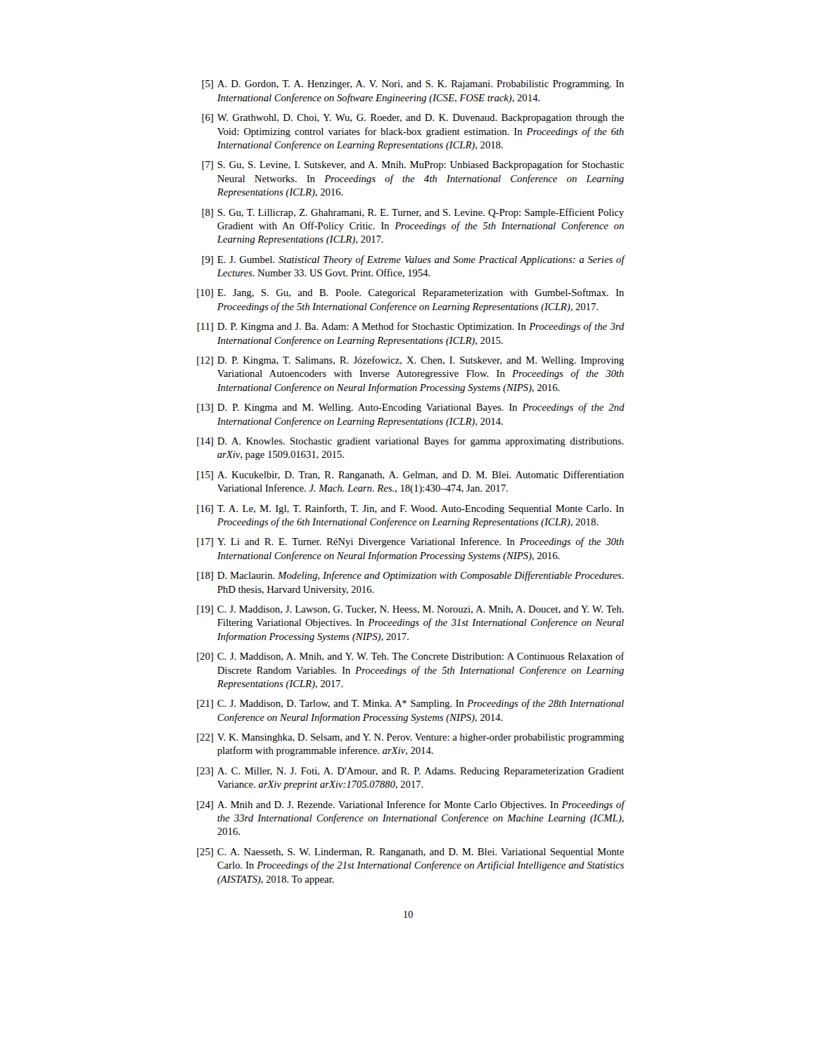[5] A. D. Gordon, T. A. Henzinger, A. V. Nori, and S. K. Rajamani. Probabilistic Programming. In International Conference on Software Engineering (ICSE, FOSE track), 2014.
[6] W. Grathwohl, D. Choi, Y. Wu, G. Roeder, and D. K. Duvenaud. Backpropagation through the Void: Optimizing control variates for black-box gradient estimation. In Proceedings of the 6th International Conference on Learning Representations (ICLR), 2018.
[7] S. Gu, S. Levine, I. Sutskever, and A. Mnih. MuProp: Unbiased Backpropagation for Stochastic Neural Networks. In Proceedings of the 4th International Conference on Learning Representations (ICLR), 2016.
[8] S. Gu, T. Lillicrap, Z. Ghahramani, R. E. Turner, and S. Levine. Q-Prop: Sample-Efficient Policy Gradient with An Off-Policy Critic. In Proceedings of the 5th International Conference on Learning Representations (ICLR), 2017.
[9] E. J. Gumbel. Statistical Theory of Extreme Values and Some Practical Applications: a Series of Lectures. Number 33. US Govt. Print. Office, 1954.
[10] E. Jang, S. Gu, and B. Poole. Categorical Reparameterization with Gumbel-Softmax. In Proceedings of the 5th International Conference on Learning Representations (ICLR), 2017.
[11] D. P. Kingma and J. Ba. Adam: A Method for Stochastic Optimization. In Proceedings of the 3rd International Conference on Learning Representations (ICLR), 2015.
[12] D. P. Kingma, T. Salimans, R. Józefowicz, X. Chen, I. Sutskever, and M. Welling. Improving Variational Autoencoders with Inverse Autoregressive Flow. In Proceedings of the 30th International Conference on Neural Information Processing Systems (NIPS), 2016.
[13] D. P. Kingma and M. Welling. Auto-Encoding Variational Bayes. In Proceedings of the 2nd International Conference on Learning Representations (ICLR), 2014.
[14] D. A. Knowles. Stochastic gradient variational Bayes for gamma approximating distributions. arXiv, page 1509.01631, 2015.
[15] A. Kucukelbir, D. Tran, R. Ranganath, A. Gelman, and D. M. Blei. Automatic Differentiation Variational Inference. J. Mach. Learn. Res., 18(1):430–474, Jan. 2017.
[16] T. A. Le, M. Igl, T. Rainforth, T. Jin, and F. Wood. Auto-Encoding Sequential Monte Carlo. In Proceedings of the 6th International Conference on Learning Representations (ICLR), 2018.
[17] Y. Li and R. E. Turner. RéNyi Divergence Variational Inference. In Proceedings of the 30th International Conference on Neural Information Processing Systems (NIPS), 2016.
[18] D. Maclaurin. Modeling, Inference and Optimization with Composable Differentiable Procedures. PhD thesis, Harvard University, 2016.
[19] C. J. Maddison, J. Lawson, G. Tucker, N. Heess, M. Norouzi, A. Mnih, A. Doucet, and Y. W. Teh. Filtering Variational Objectives. In Proceedings of the 31st International Conference on Neural Information Processing Systems (NIPS), 2017.
[20] C. J. Maddison, A. Mnih, and Y. W. Teh. The Concrete Distribution: A Continuous Relaxation of Discrete Random Variables. In Proceedings of the 5th International Conference on Learning Representations (ICLR), 2017.
[21] C. J. Maddison, D. Tarlow, and T. Minka. A* Sampling. In Proceedings of the 28th International Conference on Neural Information Processing Systems (NIPS), 2014.
[22] V. K. Mansinghka, D. Selsam, and Y. N. Perov. Venture: a higher-order probabilistic programming platform with programmable inference. arXiv, 2014.
[23] A. C. Miller, N. J. Foti, A. D'Amour, and R. P. Adams. Reducing Reparameterization Gradient Variance. arXiv preprint arXiv:1705.07880, 2017.
[24] A. Mnih and D. J. Rezende. Variational Inference for Monte Carlo Objectives. In Proceedings of the 33rd International Conference on International Conference on Machine Learning (ICML), 2016.
[25] C. A. Naesseth, S. W. Linderman, R. Ranganath, and D. M. Blei. Variational Sequential Monte Carlo. In Proceedings of the 21st International Conference on Artificial Intelligence and Statistics (AISTATS), 2018. To appear.
10